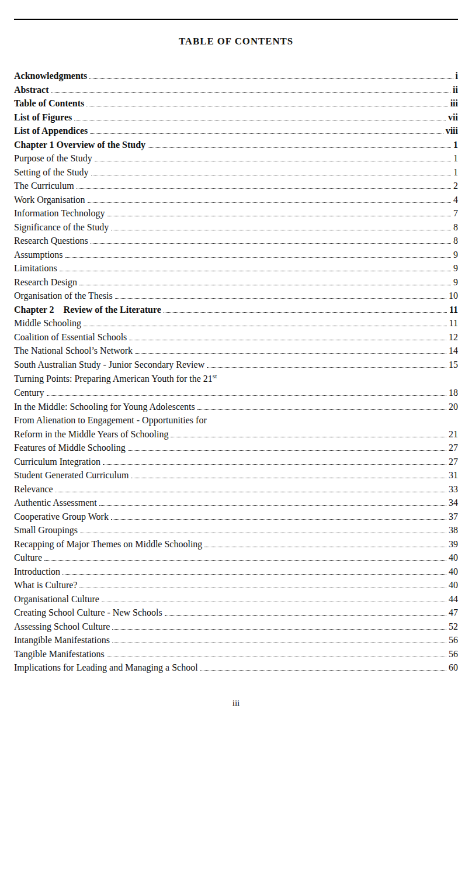TABLE OF CONTENTS
Acknowledgments i
Abstract ii
Table of Contents iii
List of Figures vii
List of Appendices viii
Chapter 1 Overview of the Study 1
Purpose of the Study 1
Setting of the Study 1
The Curriculum 2
Work Organisation 4
Information Technology 7
Significance of the Study 8
Research Questions 8
Assumptions 9
Limitations 9
Research Design 9
Organisation of the Thesis 10
Chapter 2 Review of the Literature 11
Middle Schooling 11
Coalition of Essential Schools 12
The National School’s Network 14
South Australian Study - Junior Secondary Review 15
Turning Points: Preparing American Youth for the 21st
Century 18
In the Middle: Schooling for Young Adolescents 20
From Alienation to Engagement - Opportunities for
Reform in the Middle Years of Schooling 21
Features of Middle Schooling 27
Curriculum Integration 27
Student Generated Curriculum 31
Relevance 33
Authentic Assessment 34
Cooperative Group Work 37
Small Groupings 38
Recapping of Major Themes on Middle Schooling 39
Culture 40
Introduction 40
What is Culture? 40
Organisational Culture 44
Creating School Culture - New Schools 47
Assessing School Culture 52
Intangible Manifestations 56
Tangible Manifestations 56
Implications for Leading and Managing a School 60
iii